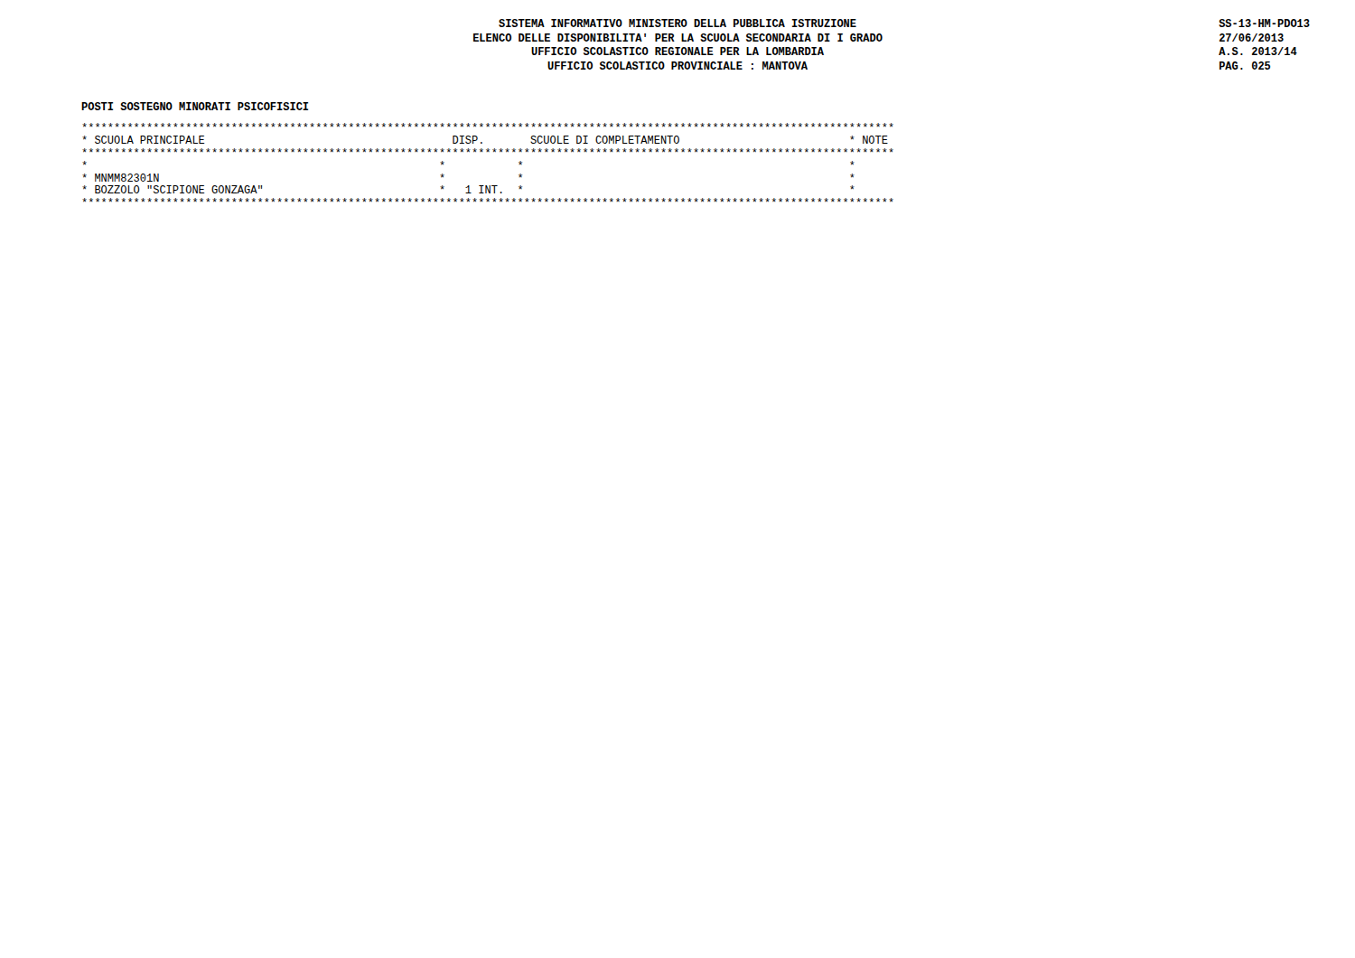SISTEMA INFORMATIVO MINISTERO DELLA PUBBLICA ISTRUZIONE
ELENCO DELLE DISPONIBILITA' PER LA SCUOLA SECONDARIA DI I GRADO
UFFICIO SCOLASTICO REGIONALE PER LA LOMBARDIA
UFFICIO SCOLASTICO PROVINCIALE : MANTOVA
SS-13-HM-PDO13 27/06/2013 A.S. 2013/14 PAG. 025
POSTI SOSTEGNO MINORATI PSICOFISICI
*****************************************************************************************************************************
* SCUOLA PRINCIPALE                                      DISP.       SCUOLE DI COMPLETAMENTO                          * NOTE
*****************************************************************************************************************************
*                                                      *           *                                                  *
* MNMM82301N                                           *           *                                                  *
* BOZZOLO "SCIPIONE GONZAGA"                           *   1 INT.  *                                                  *
*****************************************************************************************************************************